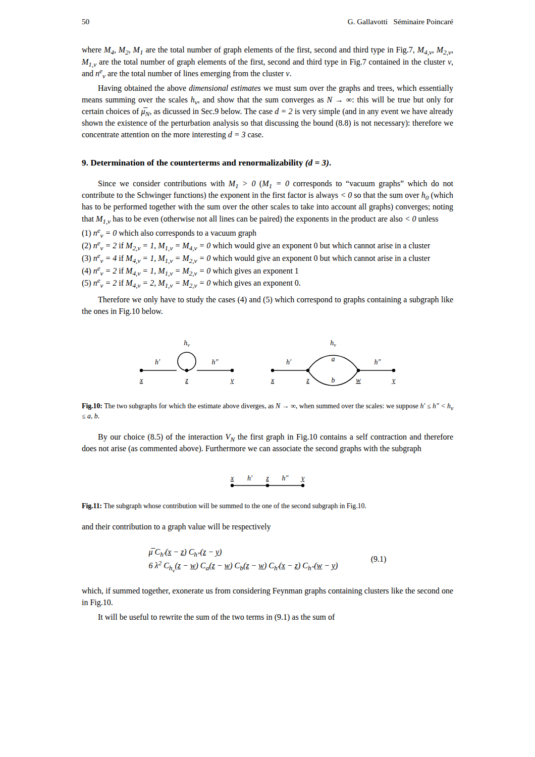50 G. Gallavotti Séminaire Poincaré
where M4, M2, M1 are the total number of graph elements of the first, second and third type in Fig.7, M4,v, M2,v, M1,v are the total number of graph elements of the first, second and third type in Fig.7 contained in the cluster v, and nev are the total number of lines emerging from the cluster v.
Having obtained the above dimensional estimates we must sum over the graphs and trees, which essentially means summing over the scales hv, and show that the sum converges as N → ∞: this will be true but only for certain choices of μ̅N, as dicussed in Sec.9 below. The case d = 2 is very simple (and in any event we have already shown the existence of the perturbation analysis so that discussing the bound (8.8) is not necessary): therefore we concentrate attention on the more interesting d = 3 case.
9. Determination of the counterterms and renormalizability (d = 3).
Since we consider contributions with M1 > 0 (M1 = 0 corresponds to “vacuum graphs” which do not contribute to the Schwinger functions) the exponent in the first factor is always < 0 so that the sum over h0 (which has to be performed together with the sum over the other scales to take into account all graphs) converges; noting that M1,v has to be even (otherwise not all lines can be paired) the exponents in the product are also < 0 unless
(1) nev = 0 which also corresponds to a vacuum graph
(2) nev = 2 if M2,v = 1, M1,v = M4,v = 0 which would give an exponent 0 but which cannot arise in a cluster
(3) nev = 4 if M4,v = 1, M1,v = M2,v = 0 which would give an exponent 0 but which cannot arise in a cluster
(4) nev = 2 if M4,v = 1, M1,v = M2,v = 0 which gives an exponent 1
(5) nev = 2 if M4,v = 2, M1,v = M2,v = 0 which gives an exponent 0.
Therefore we only have to study the cases (4) and (5) which correspond to graphs containing a subgraph like the ones in Fig.10 below.
hv h′ h″ x z y hv h′ h″ a b x z w y
Fig.10: The two subgraphs for which the estimate above diverges, as N → ∞, when summed over the scales: we suppose h′ ≤ h″ < hv ≤ a, b.
By our choice (8.5) of the interaction VN the first graph in Fig.10 contains a self contraction and therefore does not arise (as commented above). Furthermore we can associate the second graphs with the subgraph
x h′ z h″ y
Fig.11: The subgraph whose contribution will be summed to the one of the second subgraph in Fig.10.
and their contribution to a graph value will be respectively
μ̅ Ch′(x − z) Ch″(z − y)
6 λ2 Chv(z − w) Ca(z − w) Cb(z − w) Ch′(x − z) Ch″(w − y)
(9.1)
which, if summed together, exonerate us from considering Feynman graphs containing clusters like the second one in Fig.10.
It will be useful to rewrite the sum of the two terms in (9.1) as the sum of